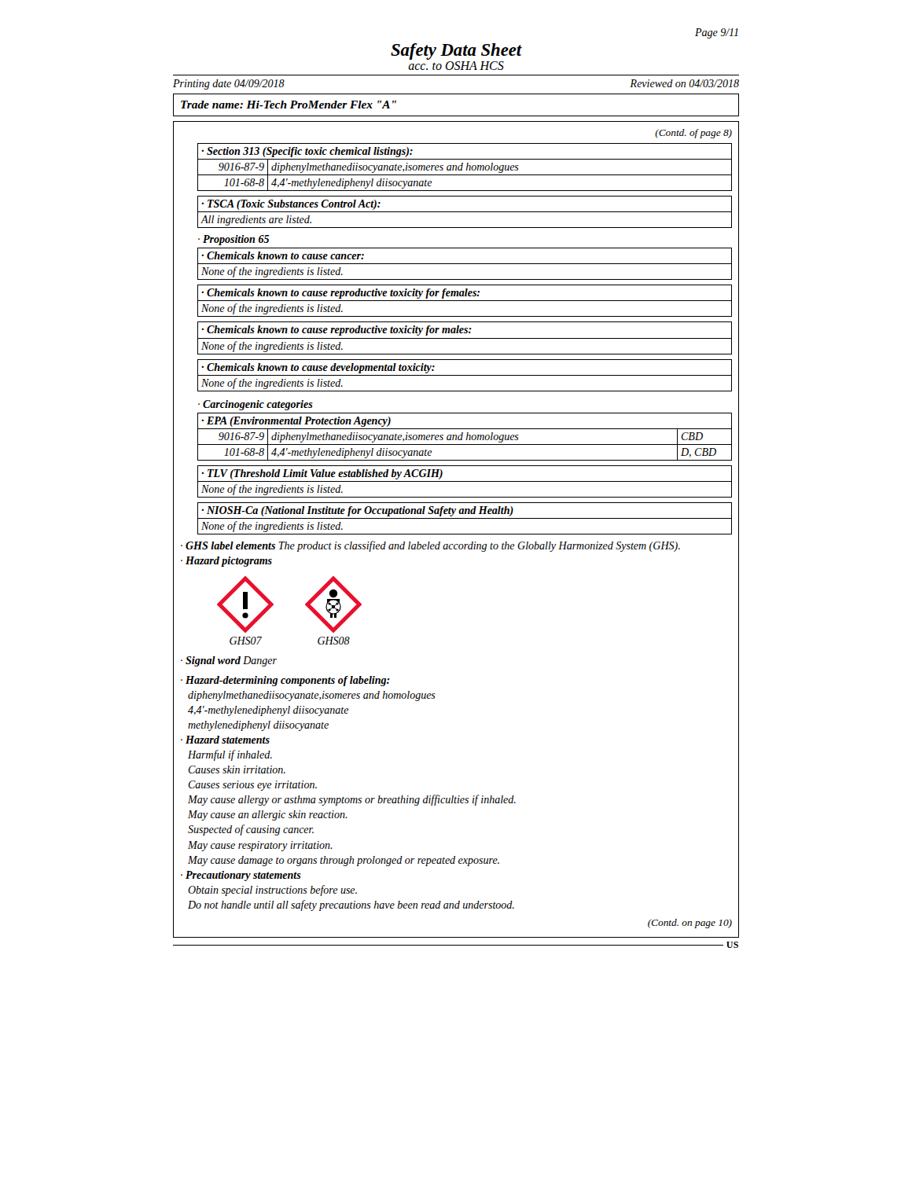Page 9/11
Safety Data Sheet
acc. to OSHA HCS
Printing date 04/09/2018 Reviewed on 04/03/2018
Trade name: Hi-Tech ProMender Flex "A"
(Contd. of page 8)
· Section 313 (Specific toxic chemical listings):
| 9016-87-9 | diphenylmethanediisocyanate,isomeres and homologues |
| 101-68-8 | 4,4'-methylenediphenyl diisocyanate |
· TSCA (Toxic Substances Control Act):
All ingredients are listed.
· Proposition 65
· Chemicals known to cause cancer:
None of the ingredients is listed.
· Chemicals known to cause reproductive toxicity for females:
None of the ingredients is listed.
· Chemicals known to cause reproductive toxicity for males:
None of the ingredients is listed.
· Chemicals known to cause developmental toxicity:
None of the ingredients is listed.
· Carcinogenic categories
· EPA (Environmental Protection Agency)
| 9016-87-9 | diphenylmethanediisocyanate,isomeres and homologues | CBD |
| 101-68-8 | 4,4'-methylenediphenyl diisocyanate | D, CBD |
· TLV (Threshold Limit Value established by ACGIH)
None of the ingredients is listed.
· NIOSH-Ca (National Institute for Occupational Safety and Health)
None of the ingredients is listed.
· GHS label elements The product is classified and labeled according to the Globally Harmonized System (GHS).
· Hazard pictograms
GHS07
GHS08
· Signal word Danger
· Hazard-determining components of labeling:
diphenylmethanediisocyanate,isomeres and homologues
4,4'-methylenediphenyl diisocyanate
methylenediphenyl diisocyanate
· Hazard statements
Harmful if inhaled.
Causes skin irritation.
Causes serious eye irritation.
May cause allergy or asthma symptoms or breathing difficulties if inhaled.
May cause an allergic skin reaction.
Suspected of causing cancer.
May cause respiratory irritation.
May cause damage to organs through prolonged or repeated exposure.
· Precautionary statements
Obtain special instructions before use.
Do not handle until all safety precautions have been read and understood.
(Contd. on page 10)
US